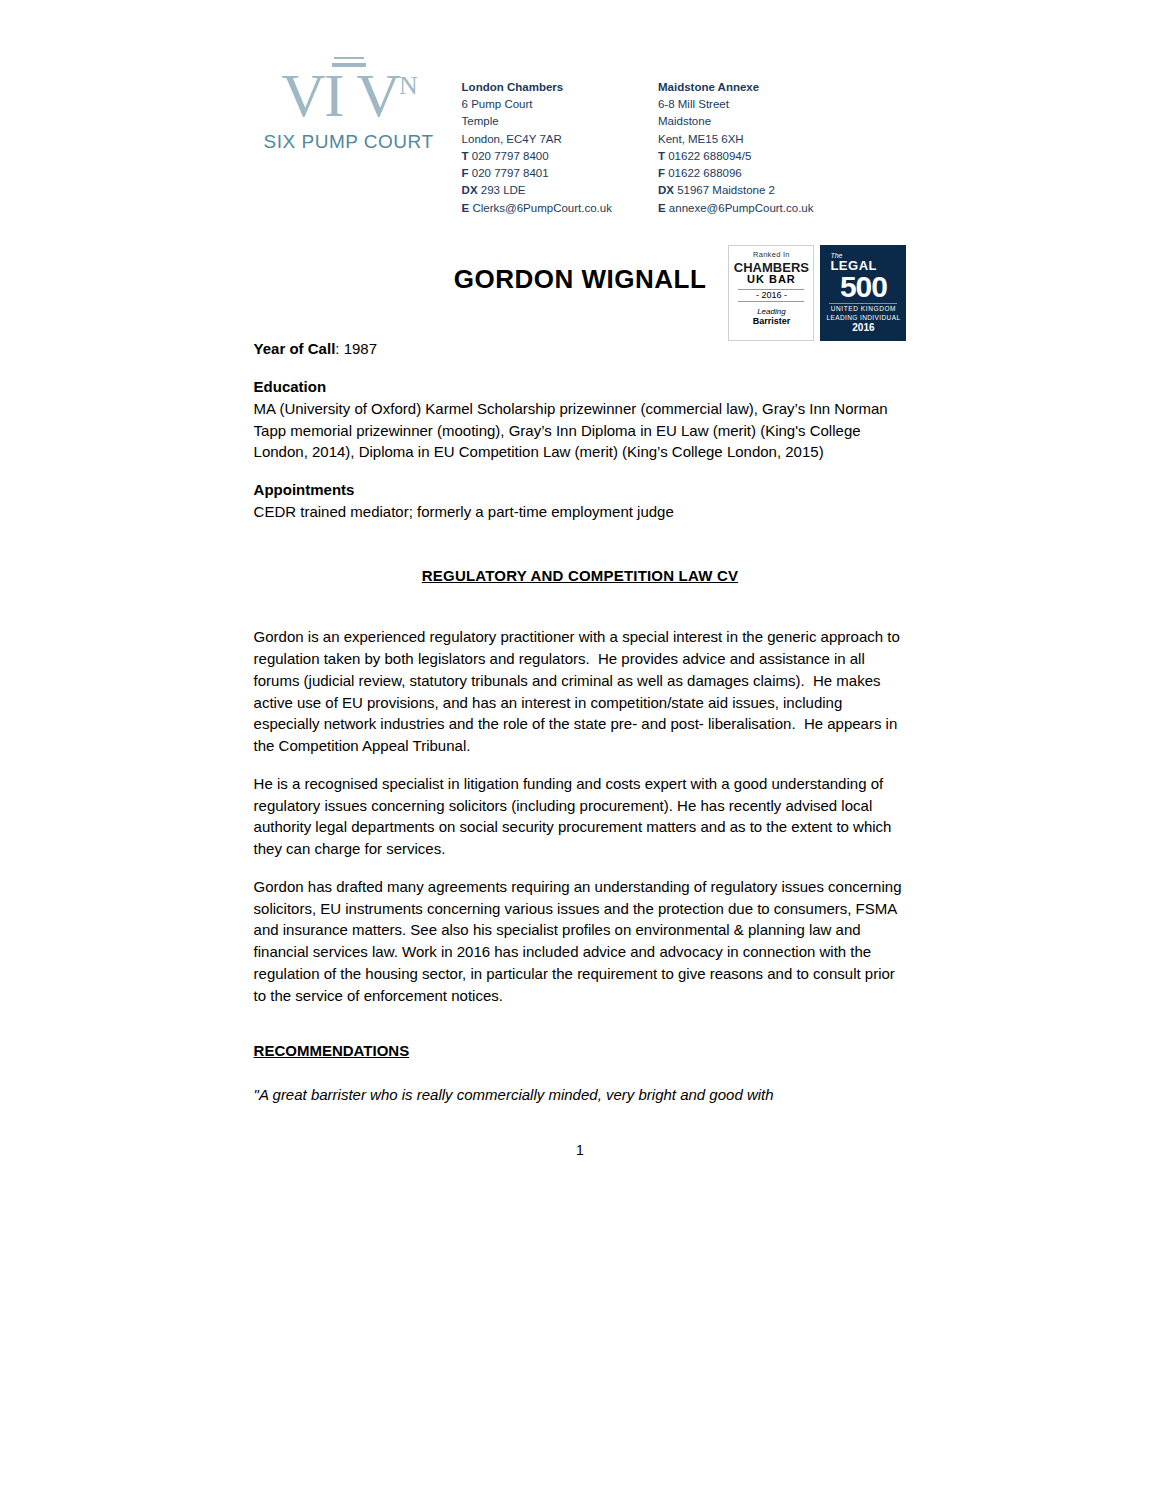VI VN
SIX PUMP COURT
London Chambers
6 Pump Court
Temple
London, EC4Y 7AR
T 020 7797 8400
F 020 7797 8401
DX 293 LDE
E Clerks@6PumpCourt.co.uk
Maidstone Annexe
6-8 Mill Street
Maidstone
Kent, ME15 6XH
T 01622 688094/5
F 01622 688096
DX 51967 Maidstone 2
E annexe@6PumpCourt.co.uk
GORDON WIGNALL
Ranked In
CHAMBERS
UK BAR
- 2016 -
Leading
Barrister
The
LEGAL
500
UNITED KINGDOM
LEADING INDIVIDUAL
2016
Year of Call: 1987
Education
MA (University of Oxford) Karmel Scholarship prizewinner (commercial law), Gray’s Inn Norman Tapp memorial prizewinner (mooting), Gray’s Inn Diploma in EU Law (merit) (King's College London, 2014), Diploma in EU Competition Law (merit) (King’s College London, 2015)
Appointments
CEDR trained mediator; formerly a part-time employment judge
REGULATORY AND COMPETITION LAW CV
Gordon is an experienced regulatory practitioner with a special interest in the generic approach to regulation taken by both legislators and regulators. He provides advice and assistance in all forums (judicial review, statutory tribunals and criminal as well as damages claims). He makes active use of EU provisions, and has an interest in competition/state aid issues, including especially network industries and the role of the state pre- and post- liberalisation. He appears in the Competition Appeal Tribunal.
He is a recognised specialist in litigation funding and costs expert with a good understanding of regulatory issues concerning solicitors (including procurement). He has recently advised local authority legal departments on social security procurement matters and as to the extent to which they can charge for services.
Gordon has drafted many agreements requiring an understanding of regulatory issues concerning solicitors, EU instruments concerning various issues and the protection due to consumers, FSMA and insurance matters. See also his specialist profiles on environmental & planning law and financial services law. Work in 2016 has included advice and advocacy in connection with the regulation of the housing sector, in particular the requirement to give reasons and to consult prior to the service of enforcement notices.
RECOMMENDATIONS
"A great barrister who is really commercially minded, very bright and good with
1